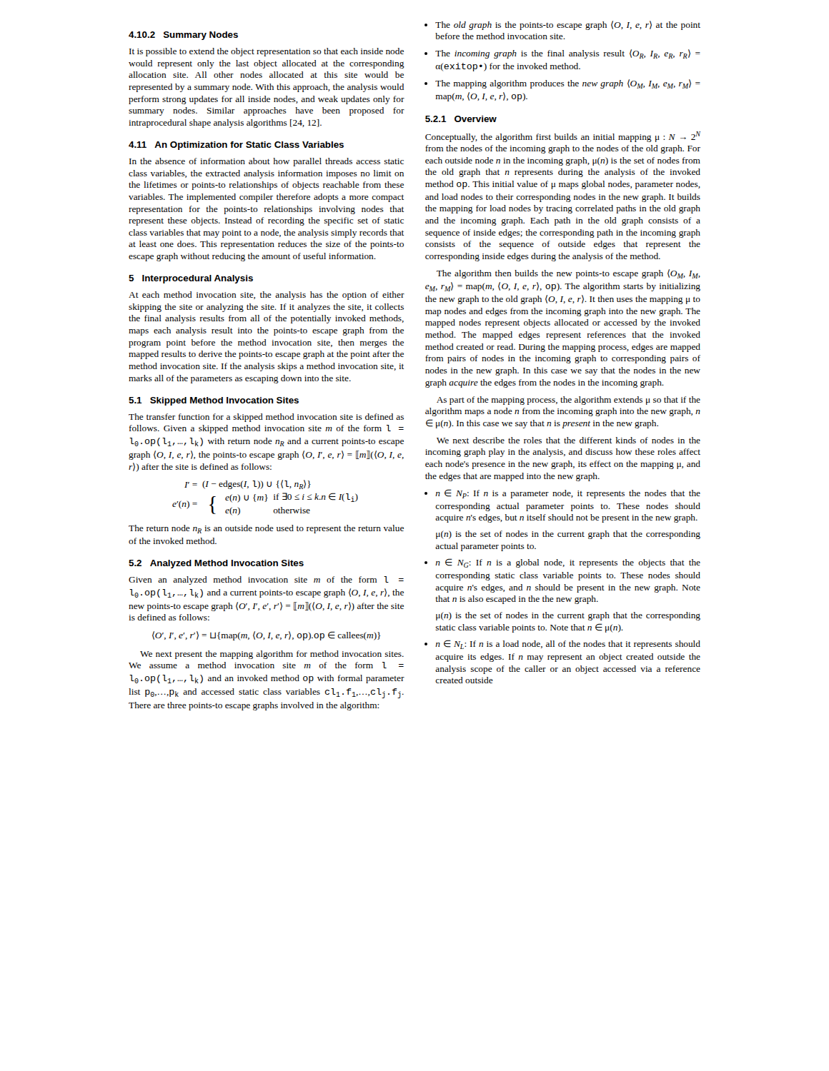4.10.2 Summary Nodes
It is possible to extend the object representation so that each inside node would represent only the last object allocated at the corresponding allocation site. All other nodes allocated at this site would be represented by a summary node. With this approach, the analysis would perform strong updates for all inside nodes, and weak updates only for summary nodes. Similar approaches have been proposed for intraprocedural shape analysis algorithms [24, 12].
4.11 An Optimization for Static Class Variables
In the absence of information about how parallel threads access static class variables, the extracted analysis information imposes no limit on the lifetimes or points-to relationships of objects reachable from these variables. The implemented compiler therefore adopts a more compact representation for the points-to relationships involving nodes that represent these objects. Instead of recording the specific set of static class variables that may point to a node, the analysis simply records that at least one does. This representation reduces the size of the points-to escape graph without reducing the amount of useful information.
5 Interprocedural Analysis
At each method invocation site, the analysis has the option of either skipping the site or analyzing the site. If it analyzes the site, it collects the final analysis results from all of the potentially invoked methods, maps each analysis result into the points-to escape graph from the program point before the method invocation site, then merges the mapped results to derive the points-to escape graph at the point after the method invocation site. If the analysis skips a method invocation site, it marks all of the parameters as escaping down into the site.
5.1 Skipped Method Invocation Sites
The transfer function for a skipped method invocation site is defined as follows. Given a skipped method invocation site m of the form l = l0.op(l1,…,lk) with return node nR and a current points-to escape graph ⟨O, I, e, r⟩, the points-to escape graph ⟨O, I′, e, r⟩ = ⟦m⟧(⟨O, I, e, r⟩) after the site is defined as follows:
| I ′ = | ( I − edges( I , l )) ∪ {⟨ l , n R ⟩} |
| e ′( n ) = | / { / e ( n ) ∪ { m } / if ∃0 ≤ i ≤ k . n ∈ I ( l i ) / / e ( n ) / otherwise / |
The return node nR is an outside node used to represent the return value of the invoked method.
5.2 Analyzed Method Invocation Sites
Given an analyzed method invocation site m of the form l = l0.op(l1,…,lk) and a current points-to escape graph ⟨O, I, e, r⟩, the new points-to escape graph ⟨O′, I′, e′, r′⟩ = ⟦m⟧(⟨O, I, e, r⟩) after the site is defined as follows:
⟨O′, I′, e′, r′⟩ = ⊔{map(m, ⟨O, I, e, r⟩, op).op ∈ callees(m)}
We next present the mapping algorithm for method invocation sites. We assume a method invocation site m of the form l = l0.op(l1,…,lk) and an invoked method op with formal parameter list p0,…,pk and accessed static class variables cl1.f1,…,clj.fj. There are three points-to escape graphs involved in the algorithm:
The old graph is the points-to escape graph ⟨O, I, e, r⟩ at the point before the method invocation site.
The incoming graph is the final analysis result ⟨OR, IR, eR, rR⟩ = α(exitop•) for the invoked method.
The mapping algorithm produces the new graph ⟨OM, IM, eM, rM⟩ = map(m, ⟨O, I, e, r⟩, op).
5.2.1 Overview
Conceptually, the algorithm first builds an initial mapping μ : N → 2N from the nodes of the incoming graph to the nodes of the old graph. For each outside node n in the incoming graph, μ(n) is the set of nodes from the old graph that n represents during the analysis of the invoked method op. This initial value of μ maps global nodes, parameter nodes, and load nodes to their corresponding nodes in the new graph. It builds the mapping for load nodes by tracing correlated paths in the old graph and the incoming graph. Each path in the old graph consists of a sequence of inside edges; the corresponding path in the incoming graph consists of the sequence of outside edges that represent the corresponding inside edges during the analysis of the method.
The algorithm then builds the new points-to escape graph ⟨OM, IM, eM, rM⟩ = map(m, ⟨O, I, e, r⟩, op). The algorithm starts by initializing the new graph to the old graph ⟨O, I, e, r⟩. It then uses the mapping μ to map nodes and edges from the incoming graph into the new graph. The mapped nodes represent objects allocated or accessed by the invoked method. The mapped edges represent references that the invoked method created or read. During the mapping process, edges are mapped from pairs of nodes in the incoming graph to corresponding pairs of nodes in the new graph. In this case we say that the nodes in the new graph acquire the edges from the nodes in the incoming graph.
As part of the mapping process, the algorithm extends μ so that if the algorithm maps a node n from the incoming graph into the new graph, n ∈ μ(n). In this case we say that n is present in the new graph.
We next describe the roles that the different kinds of nodes in the incoming graph play in the analysis, and discuss how these roles affect each node's presence in the new graph, its effect on the mapping μ, and the edges that are mapped into the new graph.
n ∈ NP: If n is a parameter node, it represents the nodes that the corresponding actual parameter points to. These nodes should acquire n's edges, but n itself should not be present in the new graph.
μ(n) is the set of nodes in the current graph that the corresponding actual parameter points to.
n ∈ NG: If n is a global node, it represents the objects that the corresponding static class variable points to. These nodes should acquire n's edges, and n should be present in the new graph. Note that n is also escaped in the the new graph.
μ(n) is the set of nodes in the current graph that the corresponding static class variable points to. Note that n ∈ μ(n).
n ∈ NL: If n is a load node, all of the nodes that it represents should acquire its edges. If n may represent an object created outside the analysis scope of the caller or an object accessed via a reference created outside